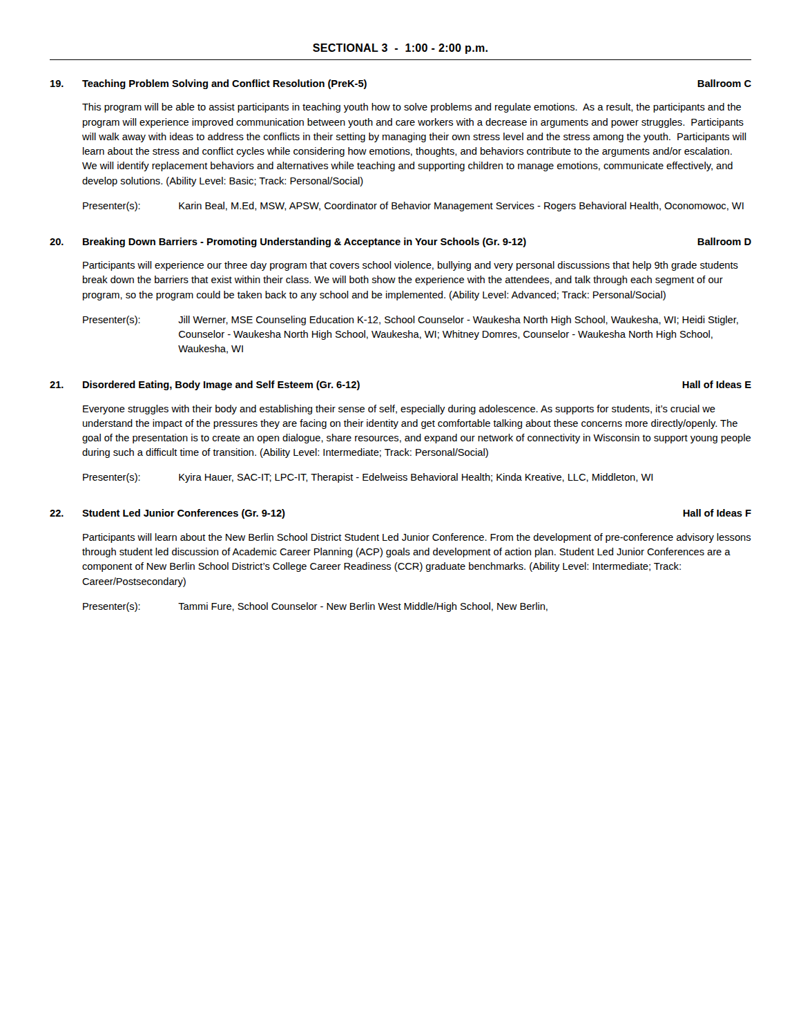SECTIONAL 3 - 1:00 - 2:00 p.m.
19. Teaching Problem Solving and Conflict Resolution (PreK-5) Ballroom C
This program will be able to assist participants in teaching youth how to solve problems and regulate emotions. As a result, the participants and the program will experience improved communication between youth and care workers with a decrease in arguments and power struggles. Participants will walk away with ideas to address the conflicts in their setting by managing their own stress level and the stress among the youth. Participants will learn about the stress and conflict cycles while considering how emotions, thoughts, and behaviors contribute to the arguments and/or escalation. We will identify replacement behaviors and alternatives while teaching and supporting children to manage emotions, communicate effectively, and develop solutions. (Ability Level: Basic; Track: Personal/Social)
Presenter(s):
Karin Beal, M.Ed, MSW, APSW, Coordinator of Behavior Management Services - Rogers Behavioral Health, Oconomowoc, WI
20. Breaking Down Barriers - Promoting Understanding & Acceptance in Your Schools (Gr. 9-12) Ballroom D
Participants will experience our three day program that covers school violence, bullying and very personal discussions that help 9th grade students break down the barriers that exist within their class. We will both show the experience with the attendees, and talk through each segment of our program, so the program could be taken back to any school and be implemented. (Ability Level: Advanced; Track: Personal/Social)
Presenter(s):
Jill Werner, MSE Counseling Education K-12, School Counselor - Waukesha North High School, Waukesha, WI; Heidi Stigler, Counselor - Waukesha North High School, Waukesha, WI; Whitney Domres, Counselor - Waukesha North High School, Waukesha, WI
21. Disordered Eating, Body Image and Self Esteem (Gr. 6-12) Hall of Ideas E
Everyone struggles with their body and establishing their sense of self, especially during adolescence. As supports for students, it’s crucial we understand the impact of the pressures they are facing on their identity and get comfortable talking about these concerns more directly/openly. The goal of the presentation is to create an open dialogue, share resources, and expand our network of connectivity in Wisconsin to support young people during such a difficult time of transition. (Ability Level: Intermediate; Track: Personal/Social)
Presenter(s):
Kyira Hauer, SAC-IT; LPC-IT, Therapist - Edelweiss Behavioral Health; Kinda Kreative, LLC, Middleton, WI
22. Student Led Junior Conferences (Gr. 9-12) Hall of Ideas F
Participants will learn about the New Berlin School District Student Led Junior Conference. From the development of pre-conference advisory lessons through student led discussion of Academic Career Planning (ACP) goals and development of action plan. Student Led Junior Conferences are a component of New Berlin School District’s College Career Readiness (CCR) graduate benchmarks. (Ability Level: Intermediate; Track: Career/Postsecondary)
Presenter(s):
Tammi Fure, School Counselor - New Berlin West Middle/High School, New Berlin,